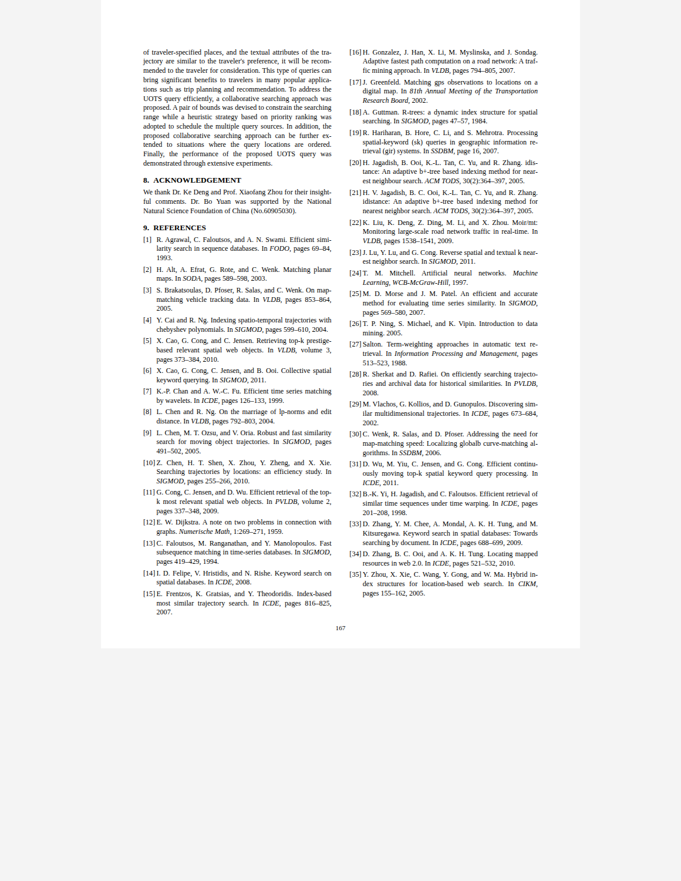of traveler-specified places, and the textual attributes of the trajectory are similar to the traveler's preference, it will be recommended to the traveler for consideration. This type of queries can bring significant benefits to travelers in many popular applications such as trip planning and recommendation. To address the UOTS query efficiently, a collaborative searching approach was proposed. A pair of bounds was devised to constrain the searching range while a heuristic strategy based on priority ranking was adopted to schedule the multiple query sources. In addition, the proposed collaborative searching approach can be further extended to situations where the query locations are ordered. Finally, the performance of the proposed UOTS query was demonstrated through extensive experiments.
8. ACKNOWLEDGEMENT
We thank Dr. Ke Deng and Prof. Xiaofang Zhou for their insightful comments. Dr. Bo Yuan was supported by the National Natural Science Foundation of China (No.60905030).
9. REFERENCES
[1] R. Agrawal, C. Faloutsos, and A. N. Swami. Efficient similarity search in sequence databases. In FODO, pages 69–84, 1993.
[2] H. Alt, A. Efrat, G. Rote, and C. Wenk. Matching planar maps. In SODA, pages 589–598, 2003.
[3] S. Brakatsoulas, D. Pfoser, R. Salas, and C. Wenk. On map-matching vehicle tracking data. In VLDB, pages 853–864, 2005.
[4] Y. Cai and R. Ng. Indexing spatio-temporal trajectories with chebyshev polynomials. In SIGMOD, pages 599–610, 2004.
[5] X. Cao, G. Cong, and C. Jensen. Retrieving top-k prestige-based relevant spatial web objects. In VLDB, volume 3, pages 373–384, 2010.
[6] X. Cao, G. Cong, C. Jensen, and B. Ooi. Collective spatial keyword querying. In SIGMOD, 2011.
[7] K.-P. Chan and A. W.-C. Fu. Efficient time series matching by wavelets. In ICDE, pages 126–133, 1999.
[8] L. Chen and R. Ng. On the marriage of lp-norms and edit distance. In VLDB, pages 792–803, 2004.
[9] L. Chen, M. T. Ozsu, and V. Oria. Robust and fast similarity search for moving object trajectories. In SIGMOD, pages 491–502, 2005.
[10] Z. Chen, H. T. Shen, X. Zhou, Y. Zheng, and X. Xie. Searching trajectories by locations: an efficiency study. In SIGMOD, pages 255–266, 2010.
[11] G. Cong, C. Jensen, and D. Wu. Efficient retrieval of the top-k most relevant spatial web objects. In PVLDB, volume 2, pages 337–348, 2009.
[12] E. W. Dijkstra. A note on two problems in connection with graphs. Numerische Math, 1:269–271, 1959.
[13] C. Faloutsos, M. Ranganathan, and Y. Manolopoulos. Fast subsequence matching in time-series databases. In SIGMOD, pages 419–429, 1994.
[14] I. D. Felipe, V. Hristidis, and N. Rishe. Keyword search on spatial databases. In ICDE, 2008.
[15] E. Frentzos, K. Gratsias, and Y. Theodoridis. Index-based most similar trajectory search. In ICDE, pages 816–825, 2007.
[16] H. Gonzalez, J. Han, X. Li, M. Myslinska, and J. Sondag. Adaptive fastest path computation on a road network: A traffic mining approach. In VLDB, pages 794–805, 2007.
[17] J. Greenfeld. Matching gps observations to locations on a digital map. In 81th Annual Meeting of the Transportation Research Board, 2002.
[18] A. Guttman. R-trees: a dynamic index structure for spatial searching. In SIGMOD, pages 47–57, 1984.
[19] R. Hariharan, B. Hore, C. Li, and S. Mehrotra. Processing spatial-keyword (sk) queries in geographic information retrieval (gir) systems. In SSDBM, page 16, 2007.
[20] H. Jagadish, B. Ooi, K.-L. Tan, C. Yu, and R. Zhang. idistance: An adaptive b+-tree based indexing method for nearest neighbour search. ACM TODS, 30(2):364–397, 2005.
[21] H. V. Jagadish, B. C. Ooi, K.-L. Tan, C. Yu, and R. Zhang. idistance: An adaptive b+-tree based indexing method for nearest neighbor search. ACM TODS, 30(2):364–397, 2005.
[22] K. Liu, K. Deng, Z. Ding, M. Li, and X. Zhou. Moir/mt: Monitoring large-scale road network traffic in real-time. In VLDB, pages 1538–1541, 2009.
[23] J. Lu, Y. Lu, and G. Cong. Reverse spatial and textual k nearest neighbor search. In SIGMOD, 2011.
[24] T. M. Mitchell. Artificial neural networks. Machine Learning, WCB-McGraw-Hill, 1997.
[25] M. D. Morse and J. M. Patel. An efficient and accurate method for evaluating time series similarity. In SIGMOD, pages 569–580, 2007.
[26] T. P. Ning, S. Michael, and K. Vipin. Introduction to data mining. 2005.
[27] Salton. Term-weighting approaches in automatic text retrieval. In Information Processing and Management, pages 513–523, 1988.
[28] R. Sherkat and D. Rafiei. On efficiently searching trajectories and archival data for historical similarities. In PVLDB, 2008.
[29] M. Vlachos, G. Kollios, and D. Gunopulos. Discovering similar multidimensional trajectories. In ICDE, pages 673–684, 2002.
[30] C. Wenk, R. Salas, and D. Pfoser. Addressing the need for map-matching speed: Localizing globalb curve-matching algorithms. In SSDBM, 2006.
[31] D. Wu, M. Yiu, C. Jensen, and G. Cong. Efficient continuously moving top-k spatial keyword query processing. In ICDE, 2011.
[32] B.-K. Yi, H. Jagadish, and C. Faloutsos. Efficient retrieval of similar time sequences under time warping. In ICDE, pages 201–208, 1998.
[33] D. Zhang, Y. M. Chee, A. Mondal, A. K. H. Tung, and M. Kitsuregawa. Keyword search in spatial databases: Towards searching by document. In ICDE, pages 688–699, 2009.
[34] D. Zhang, B. C. Ooi, and A. K. H. Tung. Locating mapped resources in web 2.0. In ICDE, pages 521–532, 2010.
[35] Y. Zhou, X. Xie, C. Wang, Y. Gong, and W. Ma. Hybrid index structures for location-based web search. In CIKM, pages 155–162, 2005.
167